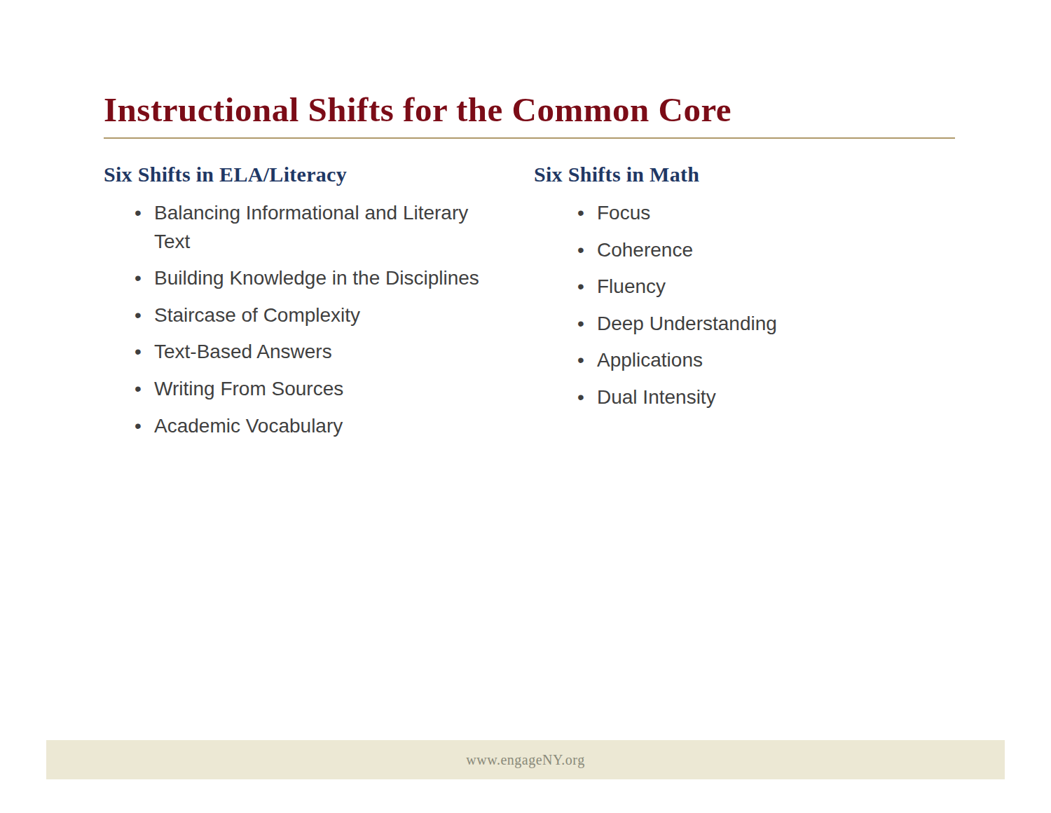Instructional Shifts for the Common Core
Six Shifts in ELA/Literacy
Balancing Informational and Literary Text
Building Knowledge in the Disciplines
Staircase of Complexity
Text-Based Answers
Writing From Sources
Academic Vocabulary
Six Shifts in Math
Focus
Coherence
Fluency
Deep Understanding
Applications
Dual Intensity
www.engageNY.org